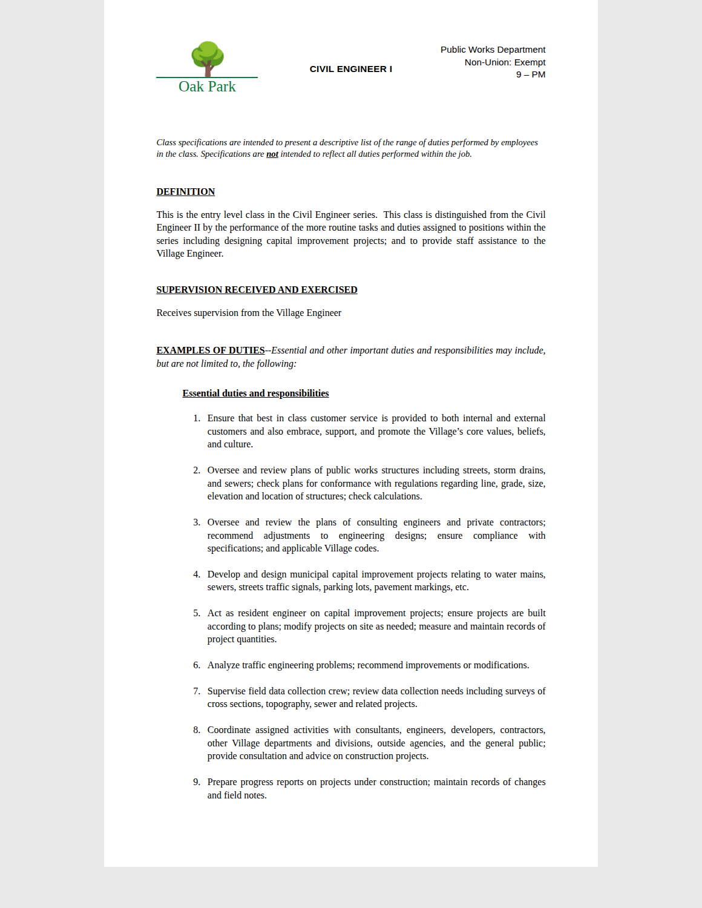🌳
Oak Park
Public Works Department
Non-Union: Exempt
9 – PM
CIVIL ENGINEER I
Class specifications are intended to present a descriptive list of the range of duties performed by employees in the class. Specifications are not intended to reflect all duties performed within the job.
DEFINITION
This is the entry level class in the Civil Engineer series. This class is distinguished from the Civil Engineer II by the performance of the more routine tasks and duties assigned to positions within the series including designing capital improvement projects; and to provide staff assistance to the Village Engineer.
SUPERVISION RECEIVED AND EXERCISED
Receives supervision from the Village Engineer
EXAMPLES OF DUTIES--Essential and other important duties and responsibilities may include, but are not limited to, the following:
Essential duties and responsibilities
Ensure that best in class customer service is provided to both internal and external customers and also embrace, support, and promote the Village’s core values, beliefs, and culture.
Oversee and review plans of public works structures including streets, storm drains, and sewers; check plans for conformance with regulations regarding line, grade, size, elevation and location of structures; check calculations.
Oversee and review the plans of consulting engineers and private contractors; recommend adjustments to engineering designs; ensure compliance with specifications; and applicable Village codes.
Develop and design municipal capital improvement projects relating to water mains, sewers, streets traffic signals, parking lots, pavement markings, etc.
Act as resident engineer on capital improvement projects; ensure projects are built according to plans; modify projects on site as needed; measure and maintain records of project quantities.
Analyze traffic engineering problems; recommend improvements or modifications.
Supervise field data collection crew; review data collection needs including surveys of cross sections, topography, sewer and related projects.
Coordinate assigned activities with consultants, engineers, developers, contractors, other Village departments and divisions, outside agencies, and the general public; provide consultation and advice on construction projects.
Prepare progress reports on projects under construction; maintain records of changes and field notes.